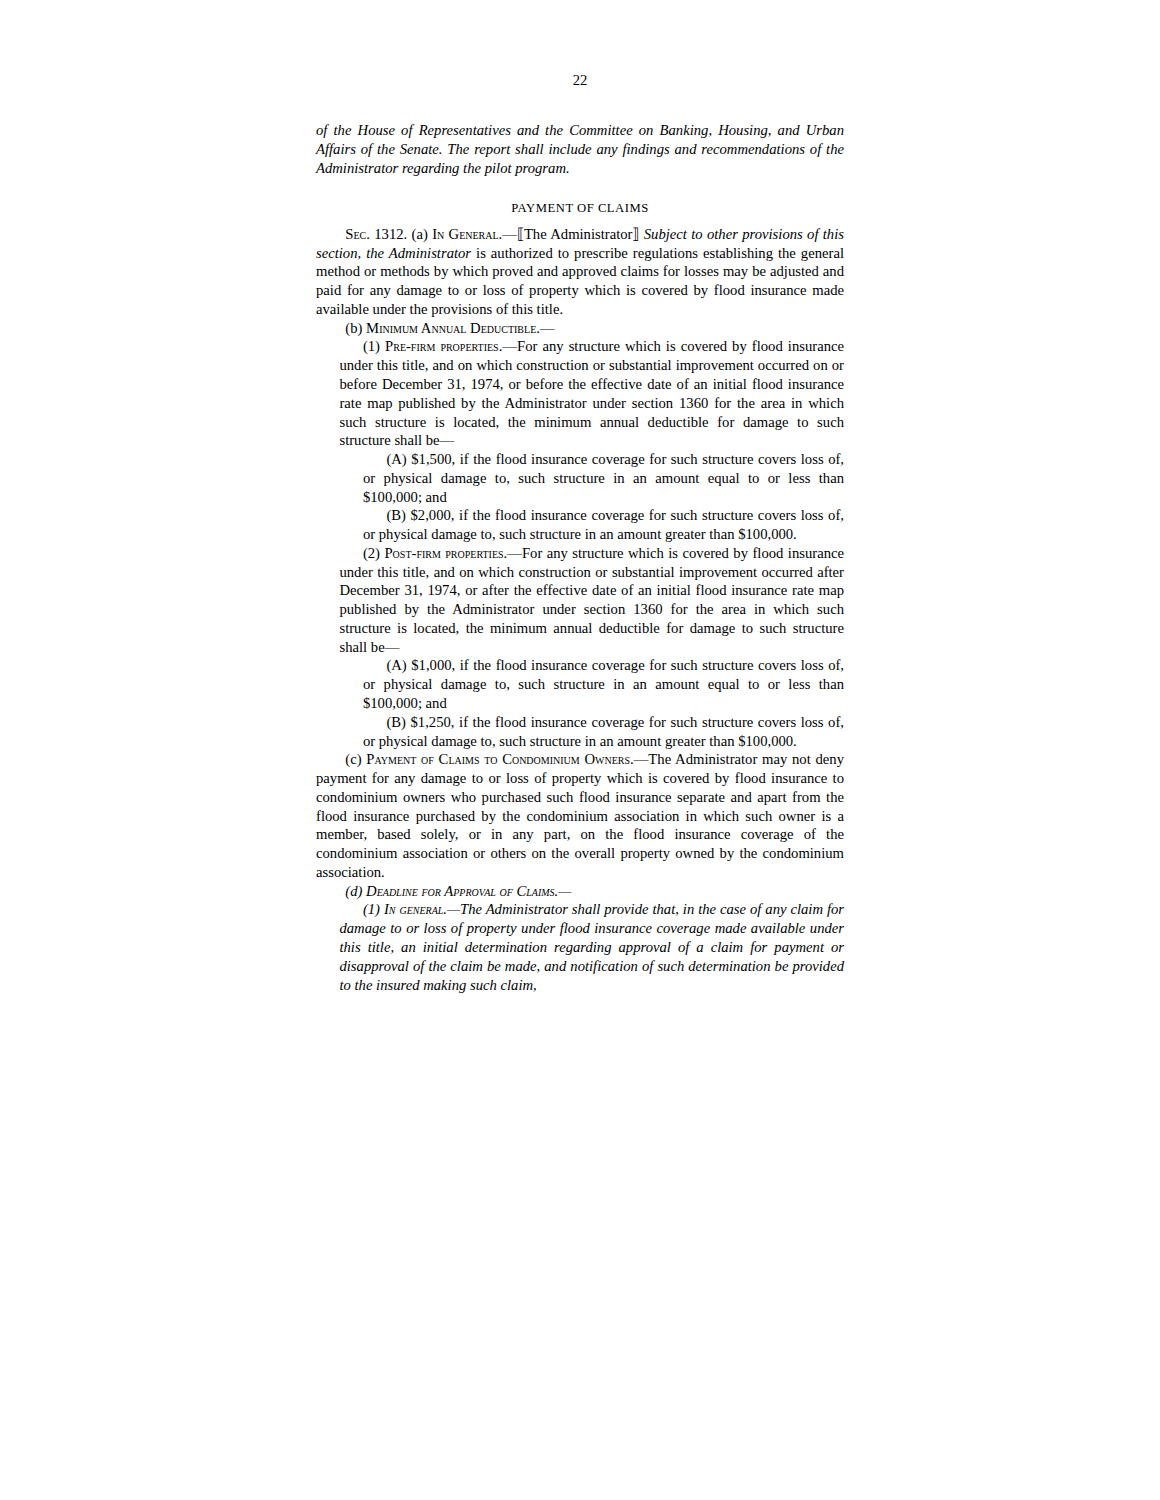22
of the House of Representatives and the Committee on Banking, Housing, and Urban Affairs of the Senate. The report shall include any findings and recommendations of the Administrator regarding the pilot program.
PAYMENT OF CLAIMS
Sec. 1312. (a) In General.—⟦The Administrator⟧ Subject to other provisions of this section, the Administrator is authorized to prescribe regulations establishing the general method or methods by which proved and approved claims for losses may be adjusted and paid for any damage to or loss of property which is covered by flood insurance made available under the provisions of this title.
(b) Minimum Annual Deductible.—
(1) Pre-firm properties.—For any structure which is covered by flood insurance under this title, and on which construction or substantial improvement occurred on or before December 31, 1974, or before the effective date of an initial flood insurance rate map published by the Administrator under section 1360 for the area in which such structure is located, the minimum annual deductible for damage to such structure shall be—
(A) $1,500, if the flood insurance coverage for such structure covers loss of, or physical damage to, such structure in an amount equal to or less than $100,000; and
(B) $2,000, if the flood insurance coverage for such structure covers loss of, or physical damage to, such structure in an amount greater than $100,000.
(2) Post-firm properties.—For any structure which is covered by flood insurance under this title, and on which construction or substantial improvement occurred after December 31, 1974, or after the effective date of an initial flood insurance rate map published by the Administrator under section 1360 for the area in which such structure is located, the minimum annual deductible for damage to such structure shall be—
(A) $1,000, if the flood insurance coverage for such structure covers loss of, or physical damage to, such structure in an amount equal to or less than $100,000; and
(B) $1,250, if the flood insurance coverage for such structure covers loss of, or physical damage to, such structure in an amount greater than $100,000.
(c) Payment of Claims to Condominium Owners.—The Administrator may not deny payment for any damage to or loss of property which is covered by flood insurance to condominium owners who purchased such flood insurance separate and apart from the flood insurance purchased by the condominium association in which such owner is a member, based solely, or in any part, on the flood insurance coverage of the condominium association or others on the overall property owned by the condominium association.
(d) Deadline for Approval of Claims.—
(1) In general.—The Administrator shall provide that, in the case of any claim for damage to or loss of property under flood insurance coverage made available under this title, an initial determination regarding approval of a claim for payment or disapproval of the claim be made, and notification of such determination be provided to the insured making such claim,